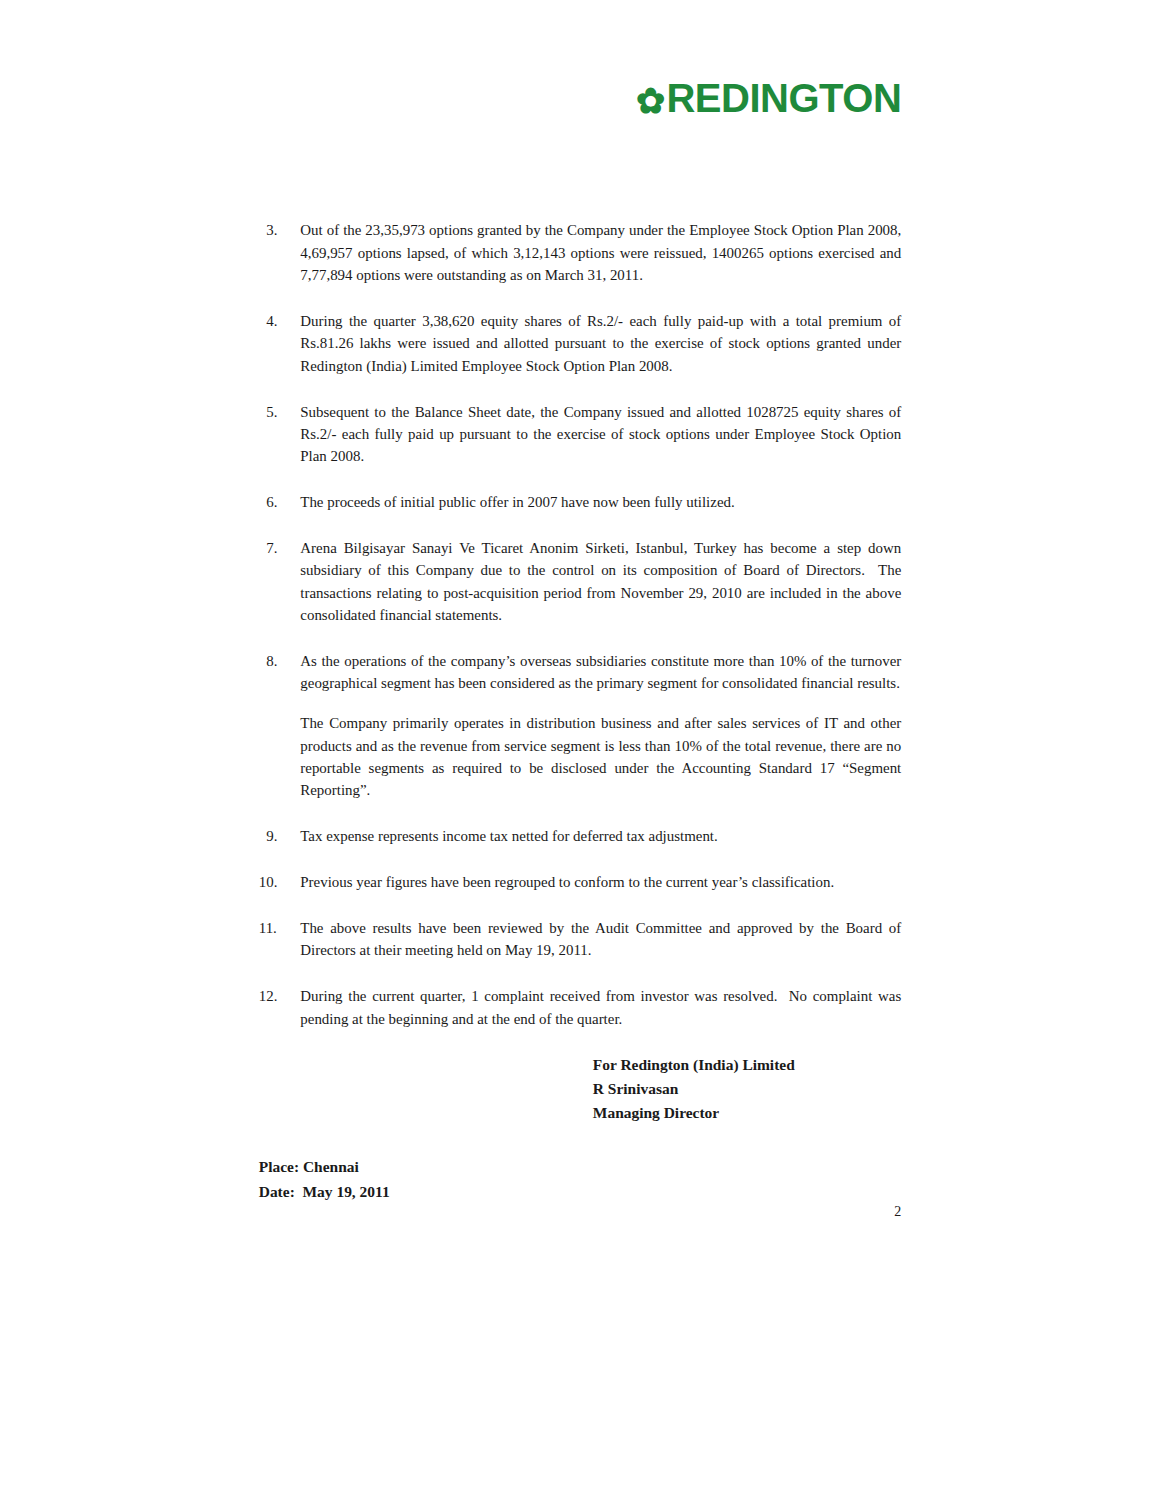✿REDINGTON
Out of the 23,35,973 options granted by the Company under the Employee Stock Option Plan 2008, 4,69,957 options lapsed, of which 3,12,143 options were reissued, 1400265 options exercised and 7,77,894 options were outstanding as on March 31, 2011.
During the quarter 3,38,620 equity shares of Rs.2/- each fully paid-up with a total premium of Rs.81.26 lakhs were issued and allotted pursuant to the exercise of stock options granted under Redington (India) Limited Employee Stock Option Plan 2008.
Subsequent to the Balance Sheet date, the Company issued and allotted 1028725 equity shares of Rs.2/- each fully paid up pursuant to the exercise of stock options under Employee Stock Option Plan 2008.
The proceeds of initial public offer in 2007 have now been fully utilized.
Arena Bilgisayar Sanayi Ve Ticaret Anonim Sirketi, Istanbul, Turkey has become a step down subsidiary of this Company due to the control on its composition of Board of Directors. The transactions relating to post-acquisition period from November 29, 2010 are included in the above consolidated financial statements.
As the operations of the company’s overseas subsidiaries constitute more than 10% of the turnover geographical segment has been considered as the primary segment for consolidated financial results.
The Company primarily operates in distribution business and after sales services of IT and other products and as the revenue from service segment is less than 10% of the total revenue, there are no reportable segments as required to be disclosed under the Accounting Standard 17 “Segment Reporting”.
Tax expense represents income tax netted for deferred tax adjustment.
Previous year figures have been regrouped to conform to the current year’s classification.
The above results have been reviewed by the Audit Committee and approved by the Board of Directors at their meeting held on May 19, 2011.
During the current quarter, 1 complaint received from investor was resolved. No complaint was pending at the beginning and at the end of the quarter.
For Redington (India) Limited
R Srinivasan
Managing Director
Place: Chennai
Date: May 19, 2011
2